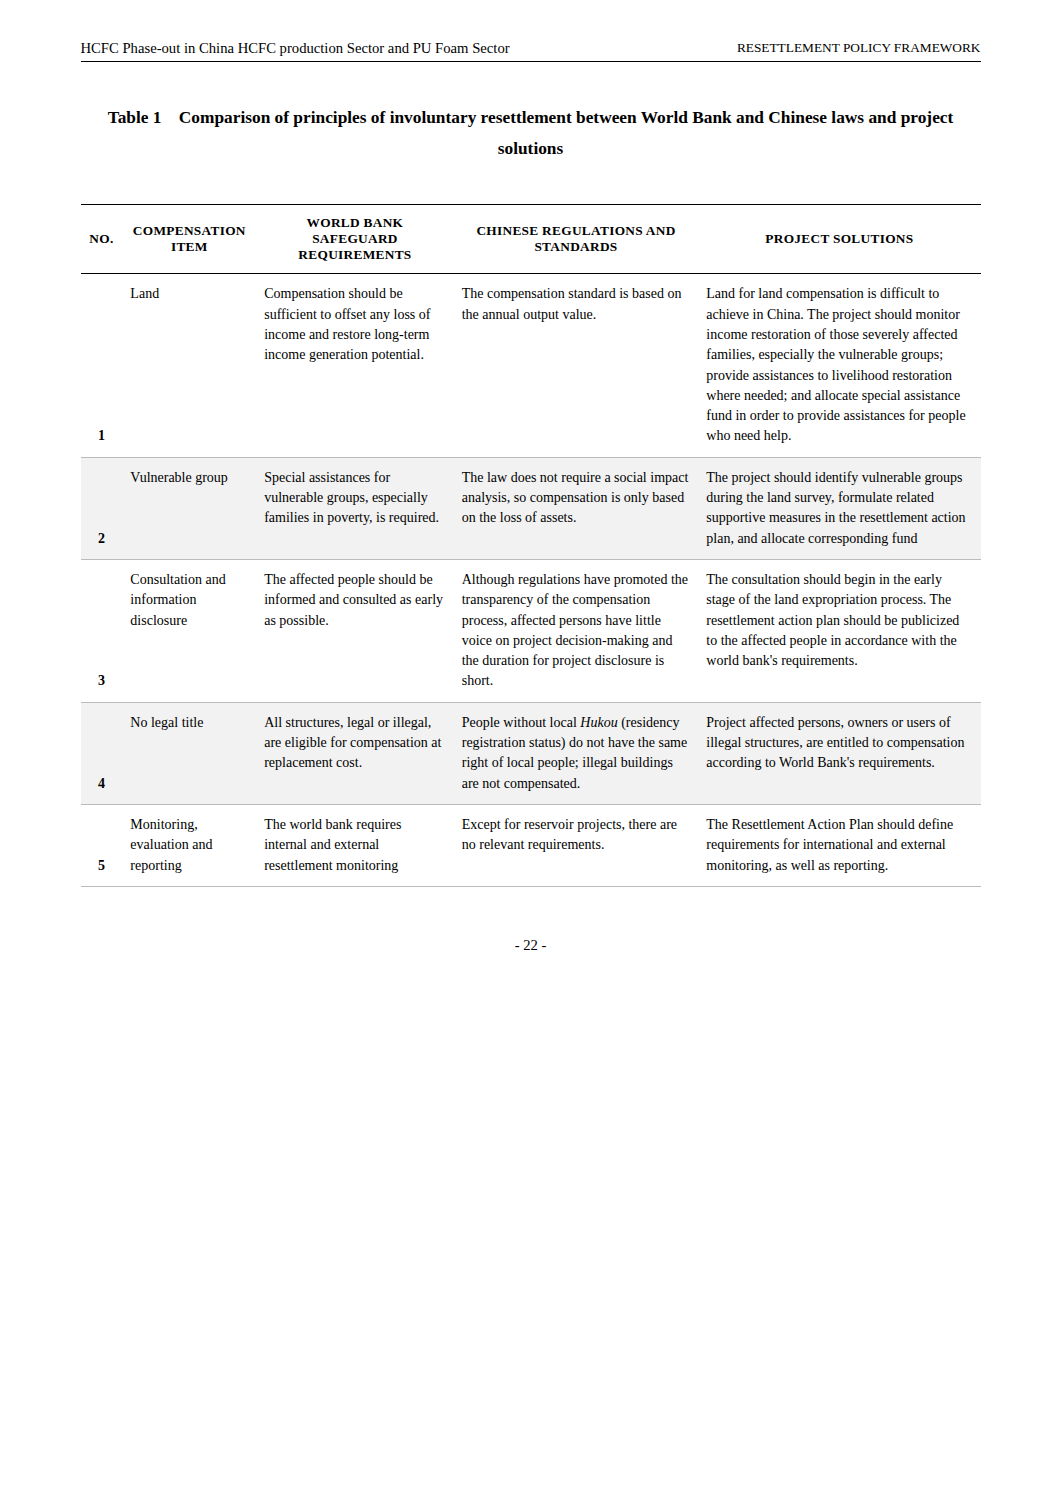HCFC Phase-out in China HCFC production Sector and PU Foam Sector Resettlement Policy Framework
Table 1 Comparison of principles of involuntary resettlement between World Bank and Chinese laws and project solutions
| No. | Compensation item | World Bank safeguard requirements | Chinese regulations and standards | Project solutions |
| --- | --- | --- | --- | --- |
| 1 | Land | Compensation should be sufficient to offset any loss of income and restore long-term income generation potential. | The compensation standard is based on the annual output value. | Land for land compensation is difficult to achieve in China. The project should monitor income restoration of those severely affected families, especially the vulnerable groups; provide assistances to livelihood restoration where needed; and allocate special assistance fund in order to provide assistances for people who need help. |
| 2 | Vulnerable group | Special assistances for vulnerable groups, especially families in poverty, is required. | The law does not require a social impact analysis, so compensation is only based on the loss of assets. | The project should identify vulnerable groups during the land survey, formulate related supportive measures in the resettlement action plan, and allocate corresponding fund |
| 3 | Consultation and information disclosure | The affected people should be informed and consulted as early as possible. | Although regulations have promoted the transparency of the compensation process, affected persons have little voice on project decision-making and the duration for project disclosure is short. | The consultation should begin in the early stage of the land expropriation process. The resettlement action plan should be publicized to the affected people in accordance with the world bank's requirements. |
| 4 | No legal title | All structures, legal or illegal, are eligible for compensation at replacement cost. | People without local Hukou (residency registration status) do not have the same right of local people; illegal buildings are not compensated. | Project affected persons, owners or users of illegal structures, are entitled to compensation according to World Bank's requirements. |
| 5 | Monitoring, evaluation and reporting | The world bank requires internal and external resettlement monitoring | Except for reservoir projects, there are no relevant requirements. | The Resettlement Action Plan should define requirements for international and external monitoring, as well as reporting. |
- 22 -